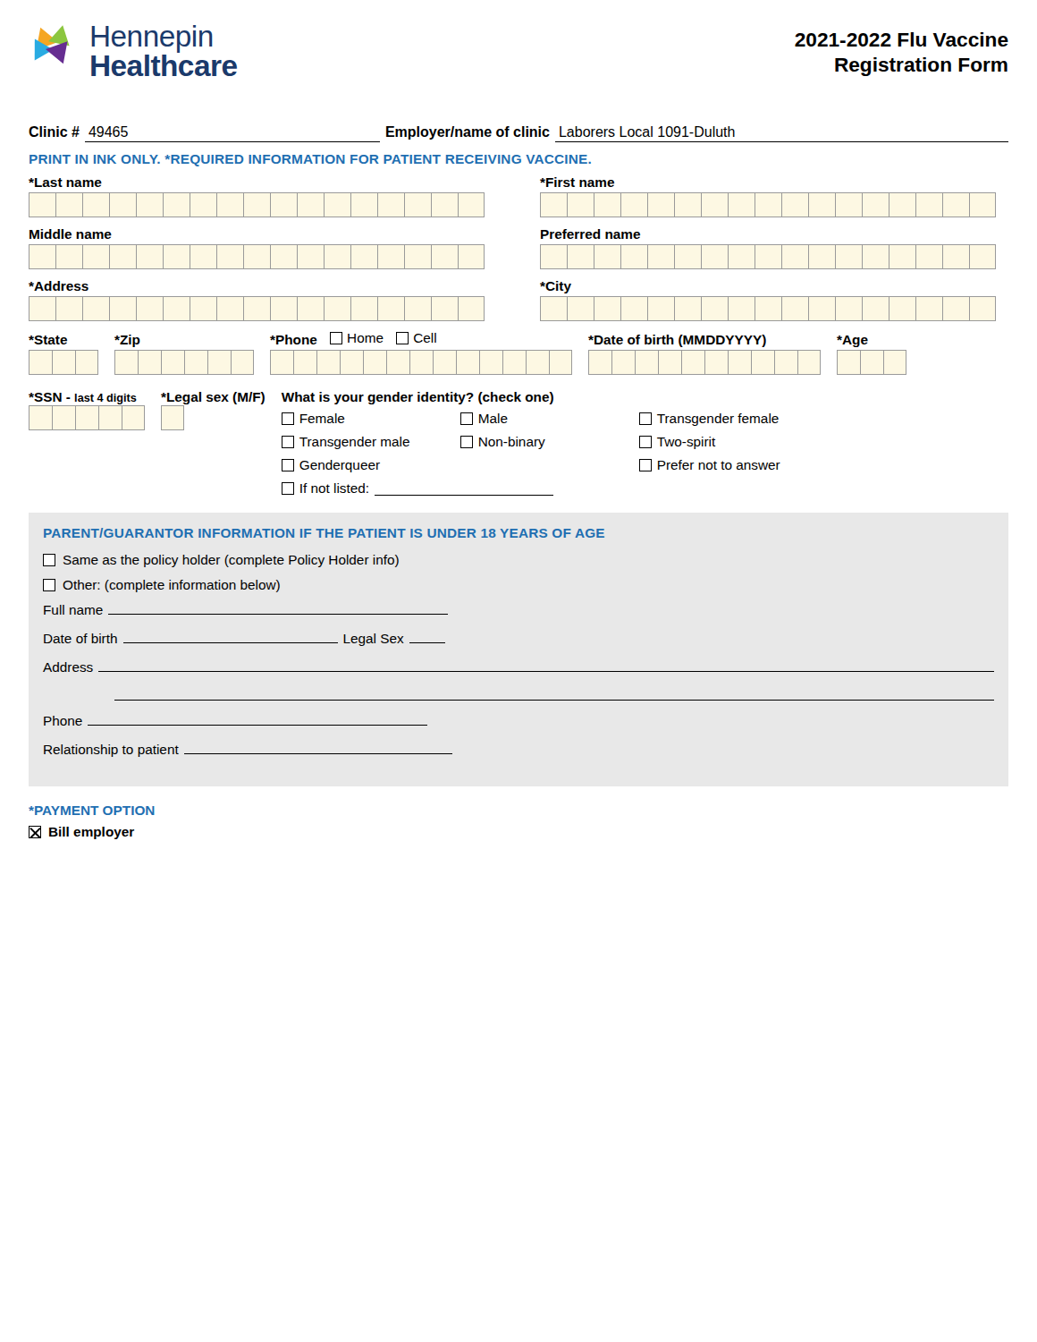Hennepin
Healthcare
2021-2022 Flu Vaccine
Registration Form
Clinic # 49465 Employer/name of clinic Laborers Local 1091-Duluth
PRINT IN INK ONLY. *REQUIRED INFORMATION FOR PATIENT RECEIVING VACCINE.
*Last name
*First name
Middle name
Preferred name
*Address
*City
*State
*Zip
*Phone Home Cell
*Date of birth (MMDDYYYY)
*Age
*SSN - last 4 digits
*Legal sex (M/F)
What is your gender identity? (check one)
Female
Male
Transgender female
Transgender male
Non-binary
Two-spirit
Genderqueer
Prefer not to answer
If not listed:
PARENT/GUARANTOR INFORMATION IF THE PATIENT IS UNDER 18 YEARS OF AGE
Same as the policy holder (complete Policy Holder info)
Other: (complete information below)
Full name
Date of birth Legal Sex
Address
Phone
Relationship to patient
*PAYMENT OPTION
Bill employer